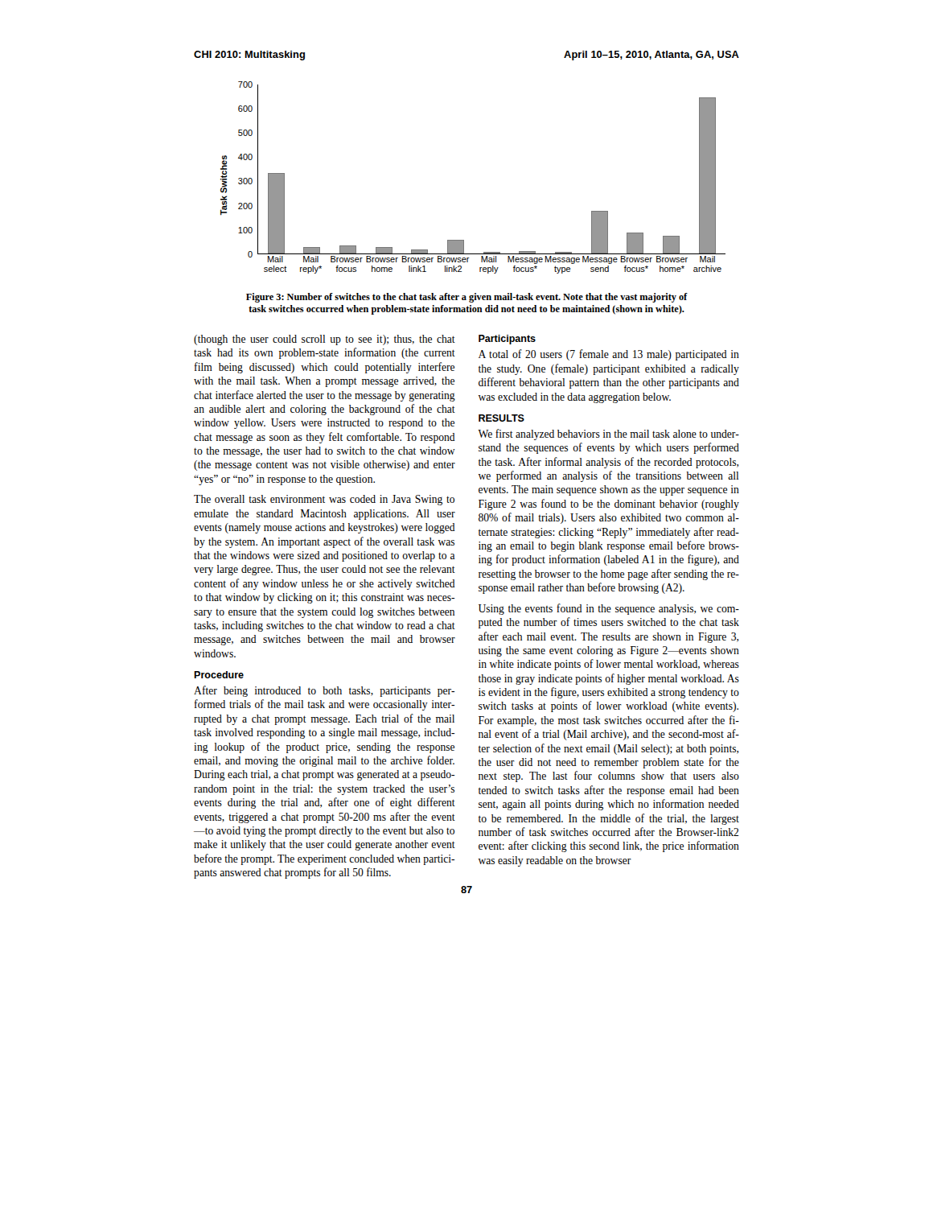CHI 2010: Multitasking
April 10–15, 2010, Atlanta, GA, USA
Task Switches
700 600 500 400 300 200 100 0
Mail
select
Mail
reply*
Browser
focus
Browser
home
Browser
link1
Browser
link2
Mail
reply
Message
focus*
Message
type
Message
send
Browser
focus*
Browser
home*
Mail
archive
Figure 3: Number of switches to the chat task after a given mail-task event. Note that the vast majority of task switches occurred when problem-state information did not need to be maintained (shown in white).
(though the user could scroll up to see it); thus, the chat task had its own problem-state information (the current film being discussed) which could potentially interfere with the mail task. When a prompt message arrived, the chat interface alerted the user to the message by generating an audible alert and coloring the background of the chat window yellow. Users were instructed to respond to the chat message as soon as they felt comfortable. To respond to the message, the user had to switch to the chat window (the message content was not visible otherwise) and enter “yes” or “no” in response to the question.
The overall task environment was coded in Java Swing to emulate the standard Macintosh applications. All user events (namely mouse actions and keystrokes) were logged by the system. An important aspect of the overall task was that the windows were sized and positioned to overlap to a very large degree. Thus, the user could not see the relevant content of any window unless he or she actively switched to that window by clicking on it; this constraint was necessary to ensure that the system could log switches between tasks, including switches to the chat window to read a chat message, and switches between the mail and browser windows.
Procedure
After being introduced to both tasks, participants performed trials of the mail task and were occasionally interrupted by a chat prompt message. Each trial of the mail task involved responding to a single mail message, including lookup of the product price, sending the response email, and moving the original mail to the archive folder. During each trial, a chat prompt was generated at a pseudo-random point in the trial: the system tracked the user’s events during the trial and, after one of eight different events, triggered a chat prompt 50-200 ms after the event—to avoid tying the prompt directly to the event but also to make it unlikely that the user could generate another event before the prompt. The experiment concluded when participants answered chat prompts for all 50 films.
Participants
A total of 20 users (7 female and 13 male) participated in the study. One (female) participant exhibited a radically different behavioral pattern than the other participants and was excluded in the data aggregation below.
RESULTS
We first analyzed behaviors in the mail task alone to understand the sequences of events by which users performed the task. After informal analysis of the recorded protocols, we performed an analysis of the transitions between all events. The main sequence shown as the upper sequence in Figure 2 was found to be the dominant behavior (roughly 80% of mail trials). Users also exhibited two common alternate strategies: clicking “Reply” immediately after reading an email to begin blank response email before browsing for product information (labeled A1 in the figure), and resetting the browser to the home page after sending the response email rather than before browsing (A2).
Using the events found in the sequence analysis, we computed the number of times users switched to the chat task after each mail event. The results are shown in Figure 3, using the same event coloring as Figure 2—events shown in white indicate points of lower mental workload, whereas those in gray indicate points of higher mental workload. As is evident in the figure, users exhibited a strong tendency to switch tasks at points of lower workload (white events). For example, the most task switches occurred after the final event of a trial (Mail archive), and the second-most after selection of the next email (Mail select); at both points, the user did not need to remember problem state for the next step. The last four columns show that users also tended to switch tasks after the response email had been sent, again all points during which no information needed to be remembered. In the middle of the trial, the largest number of task switches occurred after the Browser-link2 event: after clicking this second link, the price information was easily readable on the browser
87